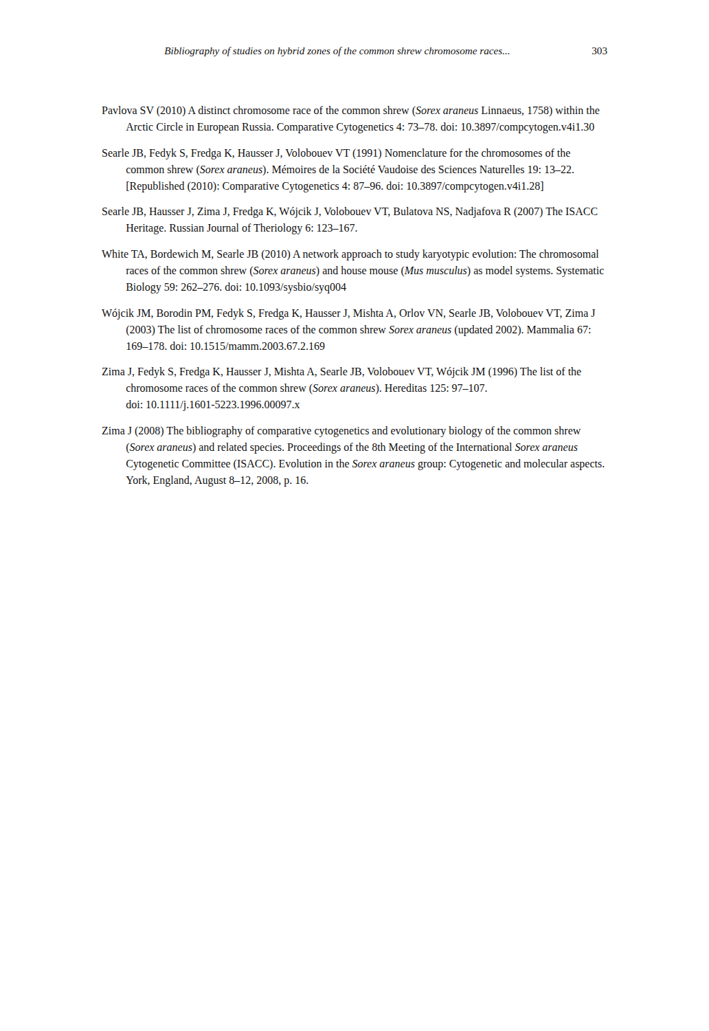Bibliography of studies on hybrid zones of the common shrew chromosome races...
303
Pavlova SV (2010) A distinct chromosome race of the common shrew (Sorex araneus Linnaeus, 1758) within the Arctic Circle in European Russia. Comparative Cytogenetics 4: 73–78. doi: 10.3897/compcytogen.v4i1.30
Searle JB, Fedyk S, Fredga K, Hausser J, Volobouev VT (1991) Nomenclature for the chromosomes of the common shrew (Sorex araneus). Mémoires de la Société Vaudoise des Sciences Naturelles 19: 13–22. [Republished (2010): Comparative Cytogenetics 4: 87–96. doi: 10.3897/compcytogen.v4i1.28]
Searle JB, Hausser J, Zima J, Fredga K, Wójcik J, Volobouev VT, Bulatova NS, Nadjafova R (2007) The ISACC Heritage. Russian Journal of Theriology 6: 123–167.
White TA, Bordewich M, Searle JB (2010) A network approach to study karyotypic evolution: The chromosomal races of the common shrew (Sorex araneus) and house mouse (Mus musculus) as model systems. Systematic Biology 59: 262–276. doi: 10.1093/sysbio/syq004
Wójcik JM, Borodin PM, Fedyk S, Fredga K, Hausser J, Mishta A, Orlov VN, Searle JB, Volobouev VT, Zima J (2003) The list of chromosome races of the common shrew Sorex araneus (updated 2002). Mammalia 67: 169–178. doi: 10.1515/mamm.2003.67.2.169
Zima J, Fedyk S, Fredga K, Hausser J, Mishta A, Searle JB, Volobouev VT, Wójcik JM (1996) The list of the chromosome races of the common shrew (Sorex araneus). Hereditas 125: 97–107. doi: 10.1111/j.1601-5223.1996.00097.x
Zima J (2008) The bibliography of comparative cytogenetics and evolutionary biology of the common shrew (Sorex araneus) and related species. Proceedings of the 8th Meeting of the International Sorex araneus Cytogenetic Committee (ISACC). Evolution in the Sorex araneus group: Cytogenetic and molecular aspects. York, England, August 8–12, 2008, p. 16.